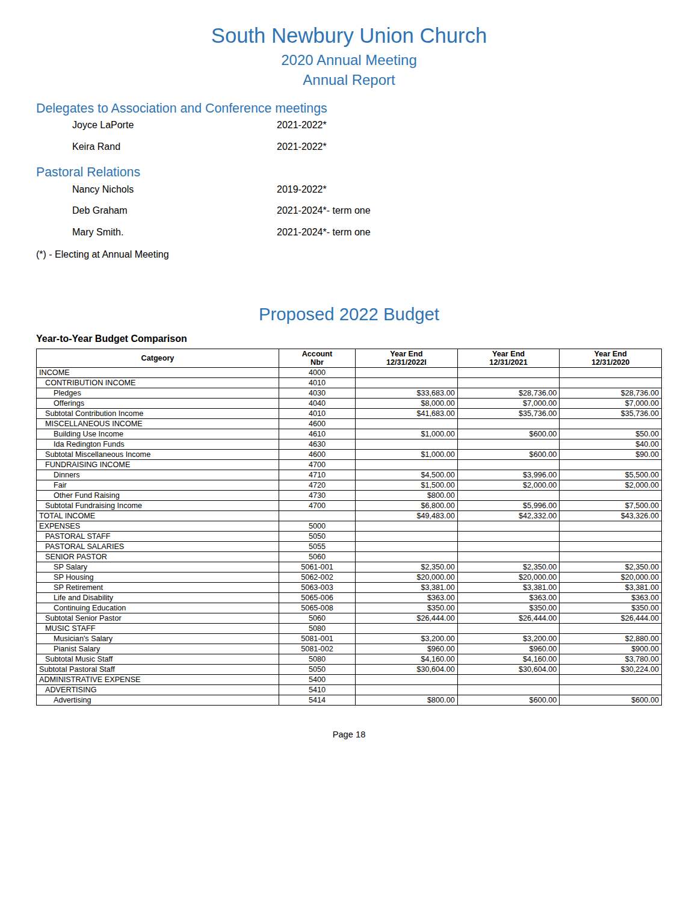South Newbury Union Church
2020 Annual Meeting
Annual Report
Delegates to Association and Conference meetings
Joyce LaPorte
2021-2022*
Keira Rand
2021-2022*
Pastoral Relations
Nancy Nichols
2019-2022*
Deb Graham
2021-2024*- term one
Mary Smith.
2021-2024*- term one
(*) - Electing at Annual Meeting
Proposed 2022 Budget
Year-to-Year Budget Comparison
| Catgeory | Account Nbr | Year End 12/31/2022l | Year End 12/31/2021 | Year End 12/31/2020 |
| --- | --- | --- | --- | --- |
| INCOME | 4000 | | | |
| CONTRIBUTION INCOME | 4010 | | | |
| Pledges | 4030 | $33,683.00 | $28,736.00 | $28,736.00 |
| Offerings | 4040 | $8,000.00 | $7,000.00 | $7,000.00 |
| Subtotal Contribution Income | 4010 | $41,683.00 | $35,736.00 | $35,736.00 |
| MISCELLANEOUS INCOME | 4600 | | | |
| Building Use Income | 4610 | $1,000.00 | $600.00 | $50.00 |
| Ida Redington Funds | 4630 | | | $40.00 |
| Subtotal Miscellaneous Income | 4600 | $1,000.00 | $600.00 | $90.00 |
| FUNDRAISING INCOME | 4700 | | | |
| Dinners | 4710 | $4,500.00 | $3,996.00 | $5,500.00 |
| Fair | 4720 | $1,500.00 | $2,000.00 | $2,000.00 |
| Other Fund Raising | 4730 | $800.00 | | |
| Subtotal Fundraising Income | 4700 | $6,800.00 | $5,996.00 | $7,500.00 |
| TOTAL INCOME | | $49,483.00 | $42,332.00 | $43,326.00 |
| EXPENSES | 5000 | | | |
| PASTORAL STAFF | 5050 | | | |
| PASTORAL SALARIES | 5055 | | | |
| SENIOR PASTOR | 5060 | | | |
| SP Salary | 5061-001 | $2,350.00 | $2,350.00 | $2,350.00 |
| SP Housing | 5062-002 | $20,000.00 | $20,000.00 | $20,000.00 |
| SP Retirement | 5063-003 | $3,381.00 | $3,381.00 | $3,381.00 |
| Life and Disability | 5065-006 | $363.00 | $363.00 | $363.00 |
| Continuing Education | 5065-008 | $350.00 | $350.00 | $350.00 |
| Subtotal Senior Pastor | 5060 | $26,444.00 | $26,444.00 | $26,444.00 |
| MUSIC STAFF | 5080 | | | |
| Musician's Salary | 5081-001 | $3,200.00 | $3,200.00 | $2,880.00 |
| Pianist Salary | 5081-002 | $960.00 | $960.00 | $900.00 |
| Subtotal Music Staff | 5080 | $4,160.00 | $4,160.00 | $3,780.00 |
| Subtotal Pastoral Staff | 5050 | $30,604.00 | $30,604.00 | $30,224.00 |
| ADMINISTRATIVE EXPENSE | 5400 | | | |
| ADVERTISING | 5410 | | | |
| Advertising | 5414 | $800.00 | $600.00 | $600.00 |
Page 18